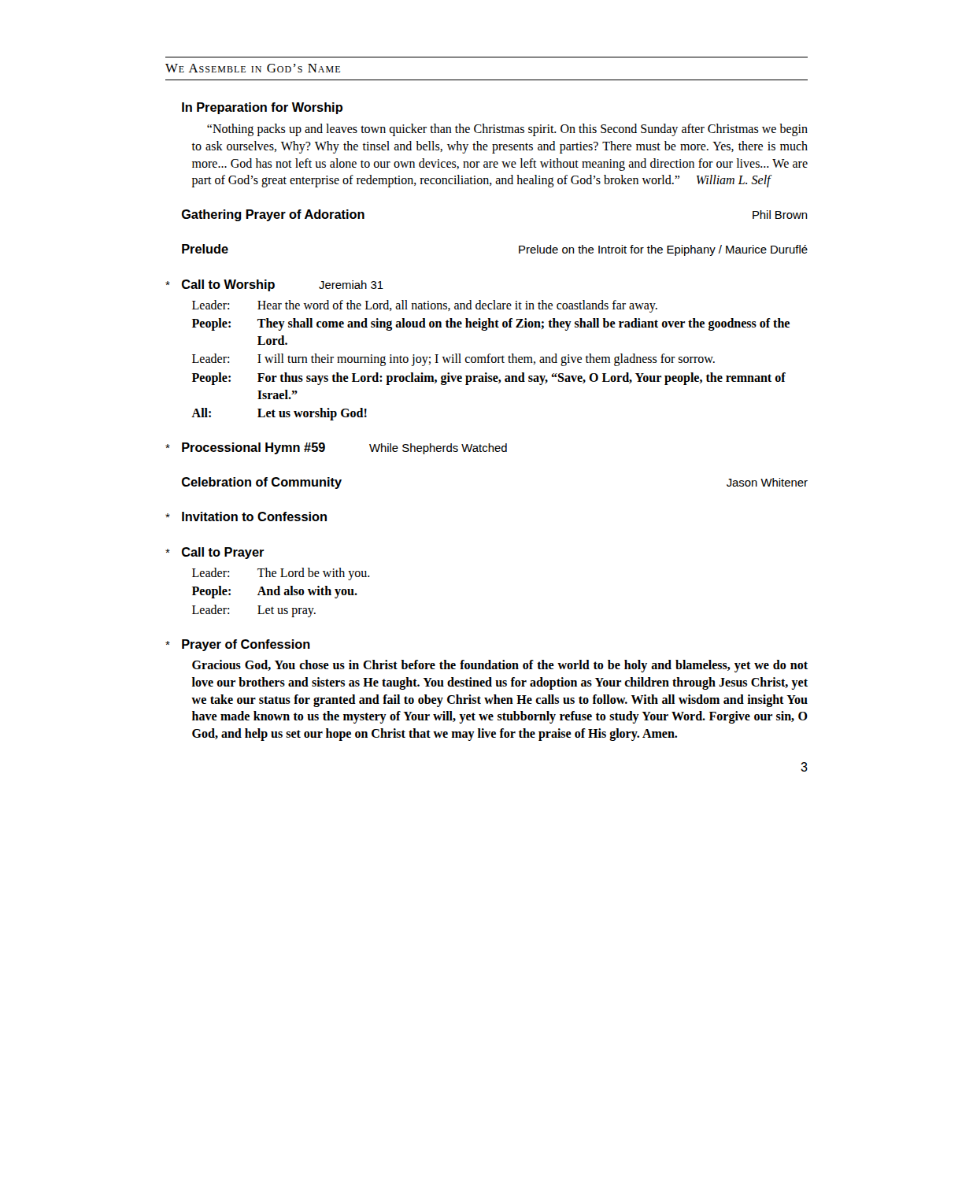We Assemble in God’s Name
In Preparation for Worship
“Nothing packs up and leaves town quicker than the Christmas spirit. On this Second Sunday after Christmas we begin to ask ourselves, Why? Why the tinsel and bells, why the presents and parties? There must be more. Yes, there is much more... God has not left us alone to our own devices, nor are we left without meaning and direction for our lives... We are part of God’s great enterprise of redemption, reconciliation, and healing of God’s broken world.” William L. Self
Gathering Prayer of Adoration Phil Brown
Prelude Prelude on the Introit for the Epiphany / Maurice Duruflé
* Call to Worship Jeremiah 31
Leader: Hear the word of the Lord, all nations, and declare it in the coastlands far away.
People: They shall come and sing aloud on the height of Zion; they shall be radiant over the goodness of the Lord.
Leader: I will turn their mourning into joy; I will comfort them, and give them gladness for sorrow.
People: For thus says the Lord: proclaim, give praise, and say, “Save, O Lord, Your people, the remnant of Israel.”
All: Let us worship God!
* Processional Hymn #59 While Shepherds Watched
Celebration of Community Jason Whitener
* Invitation to Confession
* Call to Prayer
Leader: The Lord be with you.
People: And also with you.
Leader: Let us pray.
* Prayer of Confession
Gracious God, You chose us in Christ before the foundation of the world to be holy and blameless, yet we do not love our brothers and sisters as He taught. You destined us for adoption as Your children through Jesus Christ, yet we take our status for granted and fail to obey Christ when He calls us to follow. With all wisdom and insight You have made known to us the mystery of Your will, yet we stubbornly refuse to study Your Word. Forgive our sin, O God, and help us set our hope on Christ that we may live for the praise of His glory. Amen.
3